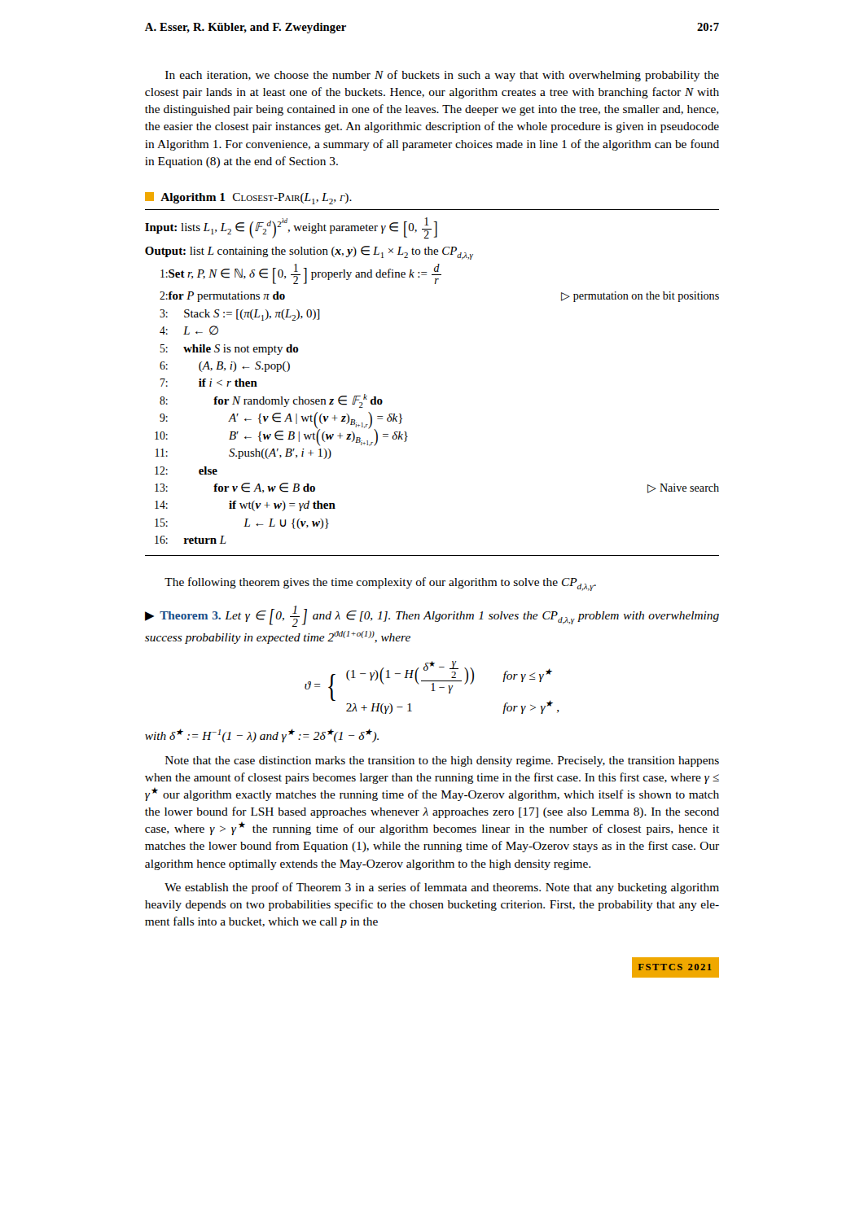A. Esser, R. Kübler, and F. Zweydinger 20:7
In each iteration, we choose the number N of buckets in such a way that with overwhelming probability the closest pair lands in at least one of the buckets. Hence, our algorithm creates a tree with branching factor N with the distinguished pair being contained in one of the leaves. The deeper we get into the tree, the smaller and, hence, the easier the closest pair instances get. An algorithmic description of the whole procedure is given in pseudocode in Algorithm 1. For convenience, a summary of all parameter choices made in line 1 of the algorithm can be found in Equation (8) at the end of Section 3.
Algorithm 1 Closest-Pair(L1, L2, γ).
Input: lists L1, L2 ∈ (𝔽2d)2λd, weight parameter γ ∈ [0, 12]
Output: list L containing the solution (x, y) ∈ L1 × L2 to the CPd,λ,γ
| 1: | Set r, P, N ∈ ℕ, δ ∈ [ 0, 1 2 ] properly and define k := d r | |
| 2: | for P permutations π do | ▷ permutation on the bit positions |
| 3: | Stack S := [( π ( L 1 ), π ( L 2 ), 0)] | |
| 4: | L ← ∅ | |
| 5: | while S is not empty do | |
| 6: | ( A, B, i ) ← S .pop() | |
| 7: | if i < r then | |
| 8: | for N randomly chosen z ∈ 𝔽 2 k do | |
| 9: | A ′ ← { v ∈ A / wt ( ( v + z ) B i +1, r ) = δk } | |
| 10: | B ′ ← { w ∈ B / wt ( ( w + z ) B i +1, r ) = δk } | |
| 11: | S .push(( A ′, B ′, i + 1)) | |
| 12: | else | |
| 13: | for v ∈ A , w ∈ B do | ▷ Naive search |
| 14: | if wt( v + w ) = γd then | |
| 15: | L ← L ∪ {( v , w )} | |
| 16: | return L | |
The following theorem gives the time complexity of our algorithm to solve the CPd,λ,γ.
▶Theorem 3. Let γ ∈ [0, 12] and λ ∈ [0, 1]. Then Algorithm 1 solves the CPd,λ,γ problem with overwhelming success probability in expected time 2ϑd(1+o(1)), where
ϑ = { (1 − γ)(1 − H(δ★ − γ 21 − γ)) for γ ≤ γ★ 2λ + H(γ) − 1 for γ > γ★ ,
with δ★ := H−1(1 − λ) and γ★ := 2δ★(1 − δ★).
Note that the case distinction marks the transition to the high density regime. Precisely, the transition happens when the amount of closest pairs becomes larger than the running time in the first case. In this first case, where γ ≤ γ★ our algorithm exactly matches the running time of the May-Ozerov algorithm, which itself is shown to match the lower bound for LSH based approaches whenever λ approaches zero [17] (see also Lemma 8). In the second case, where γ > γ★ the running time of our algorithm becomes linear in the number of closest pairs, hence it matches the lower bound from Equation (1), while the running time of May-Ozerov stays as in the first case. Our algorithm hence optimally extends the May-Ozerov algorithm to the high density regime.
We establish the proof of Theorem 3 in a series of lemmata and theorems. Note that any bucketing algorithm heavily depends on two probabilities specific to the chosen bucketing criterion. First, the probability that any element falls into a bucket, which we call p in the
FSTTCS 2021